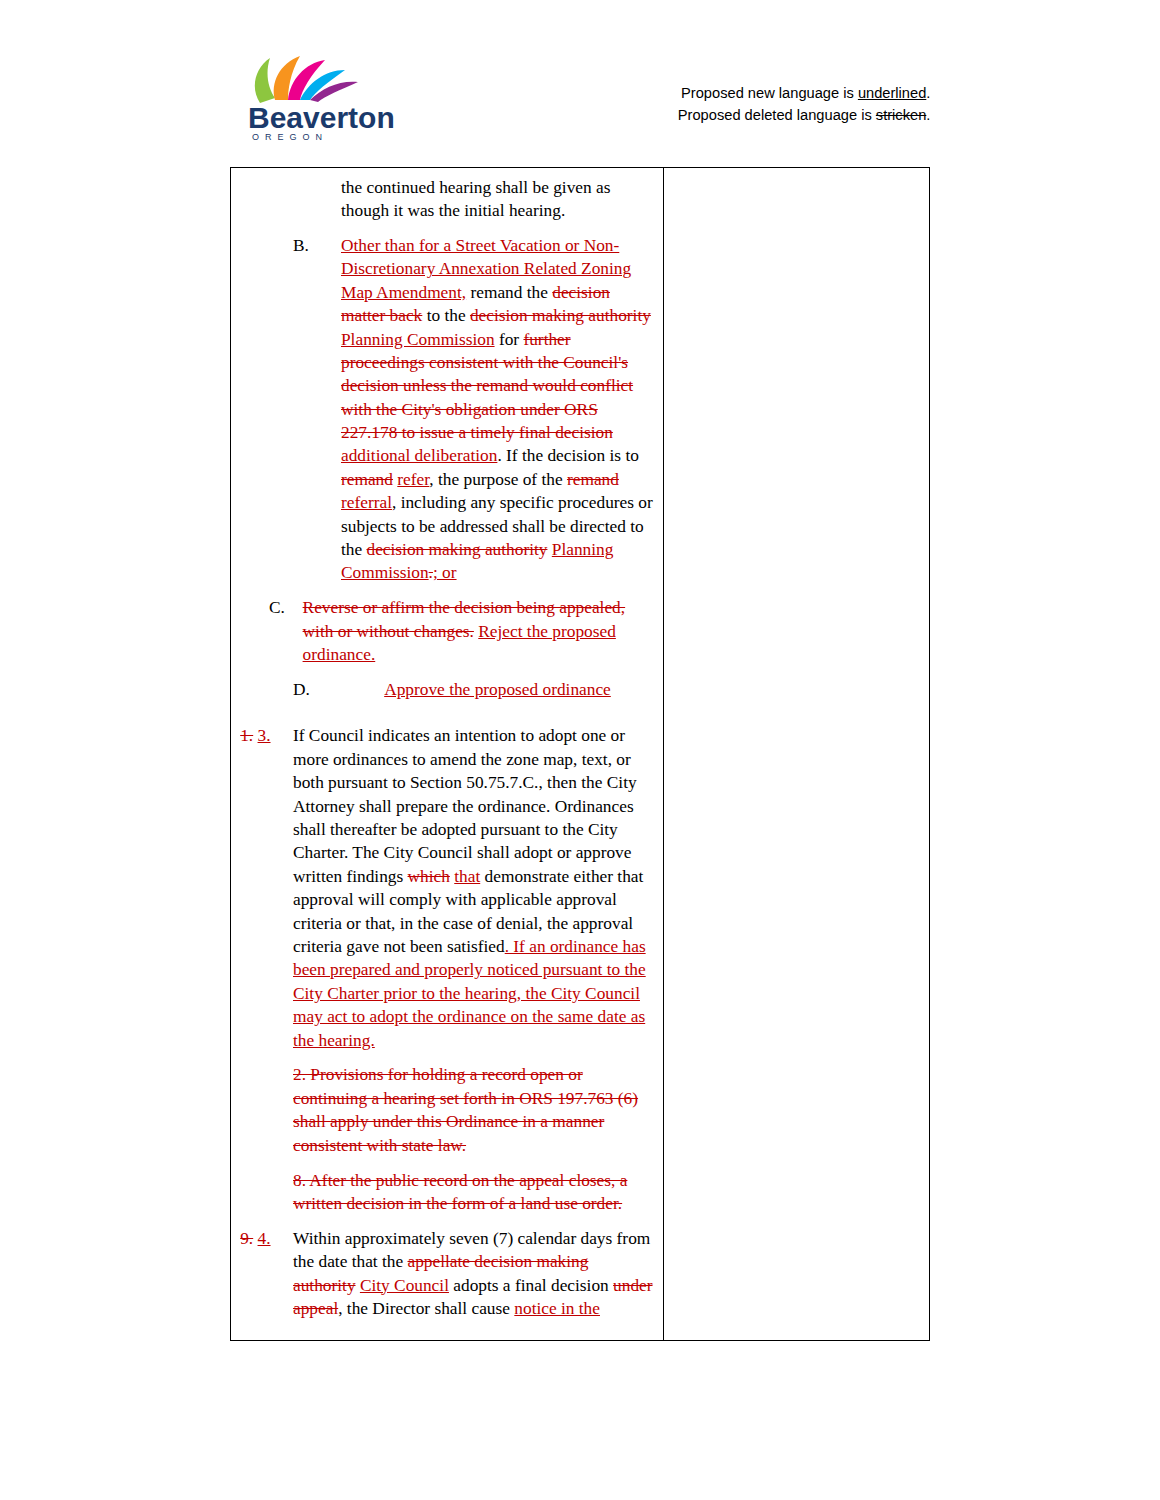Beaverton OREGON
Proposed new language is underlined.
Proposed deleted language is stricken.
| the continued hearing shall be given as though it was the initial hearing. B. Other than for a Street Vacation or Non-Discretionary Annexation Related Zoning Map Amendment, remand the decision matter back to the decision making authority Planning Commission for further proceedings consistent with the Council's decision unless the remand would conflict with the City's obligation under ORS 227.178 to issue a timely final decision additional deliberation . If the decision is to remand refer , the purpose of the remand referral , including any specific procedures or subjects to be addressed shall be directed to the decision making authority Planning Commission . ; or C. Reverse or affirm the decision being appealed, with or without changes. Reject the proposed ordinance. D. Approve the proposed ordinance 1. 3. If Council indicates an intention to adopt one or more ordinances to amend the zone map, text, or both pursuant to Section 50.75.7.C., then the City Attorney shall prepare the ordinance. Ordinances shall thereafter be adopted pursuant to the City Charter. The City Council shall adopt or approve written findings which that demonstrate either that approval will comply with applicable approval criteria or that, in the case of denial, the approval criteria gave not been satisfied . If an ordinance has been prepared and properly noticed pursuant to the City Charter prior to the hearing, the City Council may act to adopt the ordinance on the same date as the hearing. 2. Provisions for holding a record open or continuing a hearing set forth in ORS 197.763 (6) shall apply under this Ordinance in a manner consistent with state law. 8. After the public record on the appeal closes, a written decision in the form of a land use order. 9. 4. Within approximately seven (7) calendar days from the date that the appellate decision making authority City Council adopts a final decision under appeal , the Director shall cause notice in the | |